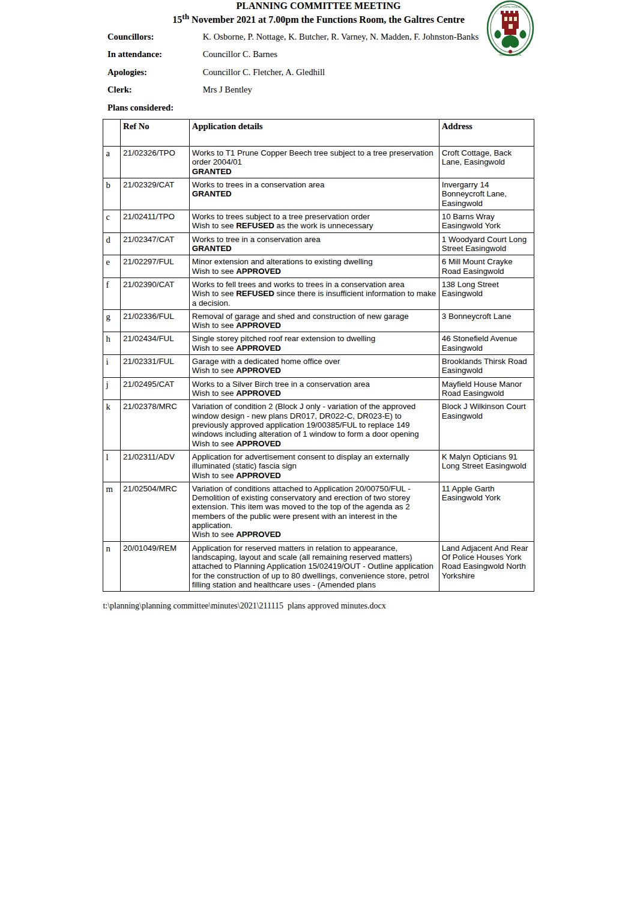EASINGWOLD TOWN COUNCIL
PLANNING COMMITTEE MEETING
15th November 2021 at 7.00pm the Functions Room, the Galtres Centre
Councillors:
K. Osborne, P. Nottage, K. Butcher, R. Varney, N. Madden, F. Johnston-Banks
In attendance:
Councillor C. Barnes
Apologies:
Councillor C. Fletcher, A. Gledhill
Clerk:
Mrs J Bentley
Plans considered:
| | Ref No | Application details | Address |
| --- | --- | --- | --- |
| a | 21/02326/TPO | Works to T1 Prune Copper Beech tree subject to a tree preservation order 2004/01 GRANTED | Croft Cottage, Back Lane, Easingwold |
| b | 21/02329/CAT | Works to trees in a conservation area GRANTED | Invergarry 14 Bonneycroft Lane, Easingwold |
| c | 21/02411/TPO | Works to trees subject to a tree preservation order Wish to see REFUSED as the work is unnecessary | 10 Barns Wray Easingwold York |
| d | 21/02347/CAT | Works to tree in a conservation area GRANTED | 1 Woodyard Court Long Street Easingwold |
| e | 21/02297/FUL | Minor extension and alterations to existing dwelling Wish to see APPROVED | 6 Mill Mount Crayke Road Easingwold |
| f | 21/02390/CAT | Works to fell trees and works to trees in a conservation area Wish to see REFUSED since there is insufficient information to make a decision. | 138 Long Street Easingwold |
| g | 21/02336/FUL | Removal of garage and shed and construction of new garage Wish to see APPROVED | 3 Bonneycroft Lane |
| h | 21/02434/FUL | Single storey pitched roof rear extension to dwelling Wish to see APPROVED | 46 Stonefield Avenue Easingwold |
| i | 21/02331/FUL | Garage with a dedicated home office over Wish to see APPROVED | Brooklands Thirsk Road Easingwold |
| j | 21/02495/CAT | Works to a Silver Birch tree in a conservation area Wish to see APPROVED | Mayfield House Manor Road Easingwold |
| k | 21/02378/MRC | Variation of condition 2 (Block J only - variation of the approved window design - new plans DR017, DR022-C, DR023-E) to previously approved application 19/00385/FUL to replace 149 windows including alteration of 1 window to form a door opening Wish to see APPROVED | Block J Wilkinson Court Easingwold |
| l | 21/02311/ADV | Application for advertisement consent to display an externally illuminated (static) fascia sign Wish to see APPROVED | K Malyn Opticians 91 Long Street Easingwold |
| m | 21/02504/MRC | Variation of conditions attached to Application 20/00750/FUL - Demolition of existing conservatory and erection of two storey extension. This item was moved to the top of the agenda as 2 members of the public were present with an interest in the application. Wish to see APPROVED | 11 Apple Garth Easingwold York |
| n | 20/01049/REM | Application for reserved matters in relation to appearance, landscaping, layout and scale (all remaining reserved matters) attached to Planning Application 15/02419/OUT - Outline application for the construction of up to 80 dwellings, convenience store, petrol filling station and healthcare uses - (Amended plans | Land Adjacent And Rear Of Police Houses York Road Easingwold North Yorkshire |
t:\planning\planning committee\minutes\2021\211115 plans approved minutes.docx